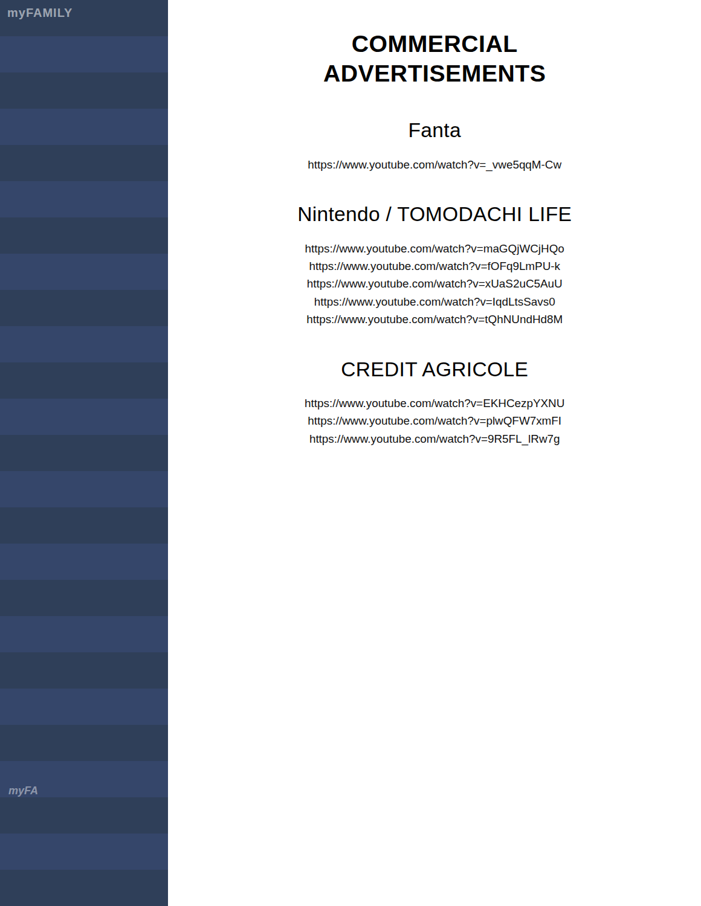COMMERCIAL
ADVERTISEMENTS
Fanta
https://www.youtube.com/watch?v=_vwe5qqM-Cw
Nintendo / TOMODACHI LIFE
https://www.youtube.com/watch?v=maGQjWCjHQo
https://www.youtube.com/watch?v=fOFq9LmPU-k
https://www.youtube.com/watch?v=xUaS2uC5AuU
https://www.youtube.com/watch?v=IqdLtsSavs0
https://www.youtube.com/watch?v=tQhNUndHd8M
CREDIT AGRICOLE
https://www.youtube.com/watch?v=EKHCezpYXNU
https://www.youtube.com/watch?v=plwQFW7xmFI
https://www.youtube.com/watch?v=9R5FL_lRw7g